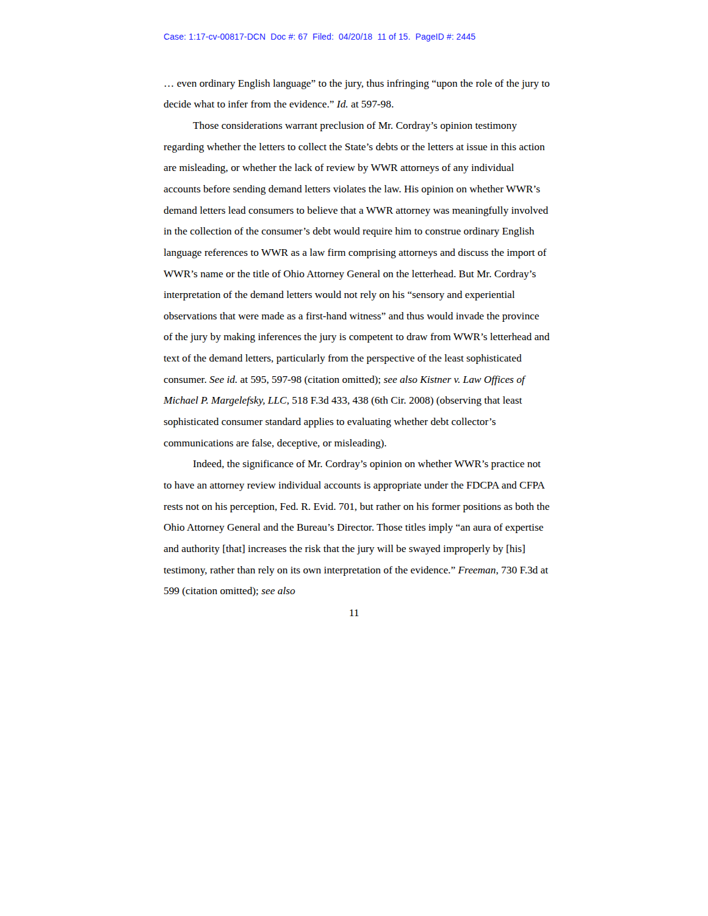Case: 1:17-cv-00817-DCN Doc #: 67 Filed: 04/20/18 11 of 15. PageID #: 2445
… even ordinary English language” to the jury, thus infringing “upon the role of the jury to decide what to infer from the evidence.” Id. at 597-98.
Those considerations warrant preclusion of Mr. Cordray’s opinion testimony regarding whether the letters to collect the State’s debts or the letters at issue in this action are misleading, or whether the lack of review by WWR attorneys of any individual accounts before sending demand letters violates the law. His opinion on whether WWR’s demand letters lead consumers to believe that a WWR attorney was meaningfully involved in the collection of the consumer’s debt would require him to construe ordinary English language references to WWR as a law firm comprising attorneys and discuss the import of WWR’s name or the title of Ohio Attorney General on the letterhead. But Mr. Cordray’s interpretation of the demand letters would not rely on his “sensory and experiential observations that were made as a first-hand witness” and thus would invade the province of the jury by making inferences the jury is competent to draw from WWR’s letterhead and text of the demand letters, particularly from the perspective of the least sophisticated consumer. See id. at 595, 597-98 (citation omitted); see also Kistner v. Law Offices of Michael P. Margelefsky, LLC, 518 F.3d 433, 438 (6th Cir. 2008) (observing that least sophisticated consumer standard applies to evaluating whether debt collector’s communications are false, deceptive, or misleading).
Indeed, the significance of Mr. Cordray’s opinion on whether WWR’s practice not to have an attorney review individual accounts is appropriate under the FDCPA and CFPA rests not on his perception, Fed. R. Evid. 701, but rather on his former positions as both the Ohio Attorney General and the Bureau’s Director. Those titles imply “an aura of expertise and authority [that] increases the risk that the jury will be swayed improperly by [his] testimony, rather than rely on its own interpretation of the evidence.” Freeman, 730 F.3d at 599 (citation omitted); see also
11